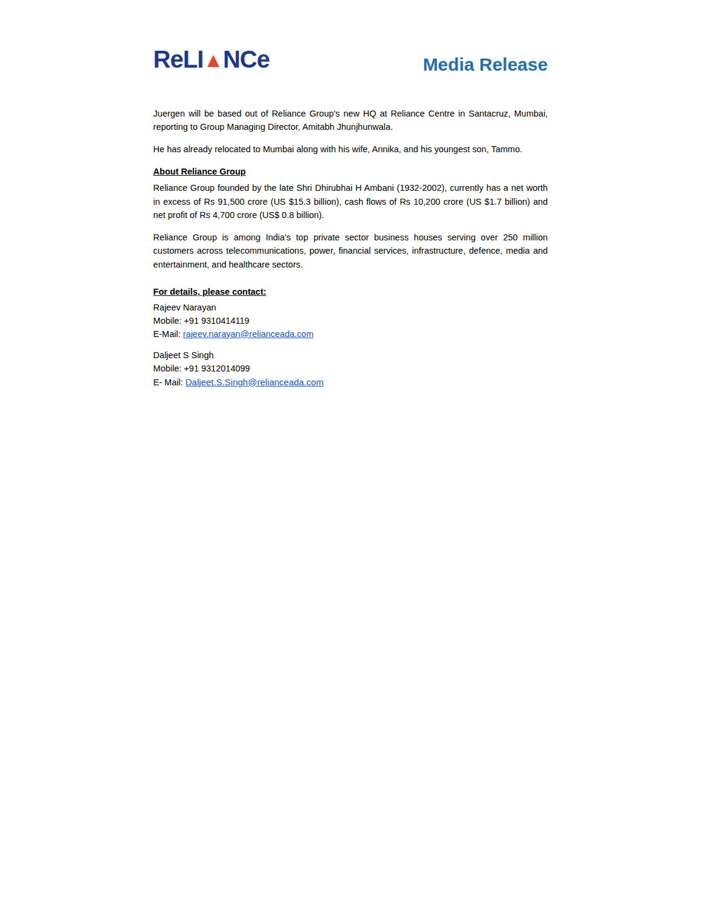ReLI▲NCe
Media Release
Juergen will be based out of Reliance Group's new HQ at Reliance Centre in Santacruz, Mumbai, reporting to Group Managing Director, Amitabh Jhunjhunwala.
He has already relocated to Mumbai along with his wife, Annika, and his youngest son, Tammo.
About Reliance Group
Reliance Group founded by the late Shri Dhirubhai H Ambani (1932-2002), currently has a net worth in excess of Rs 91,500 crore (US $15.3 billion), cash flows of Rs 10,200 crore (US $1.7 billion) and net profit of Rs 4,700 crore (US$ 0.8 billion).
Reliance Group is among India's top private sector business houses serving over 250 million customers across telecommunications, power, financial services, infrastructure, defence, media and entertainment, and healthcare sectors.
For details, please contact:
Rajeev Narayan
Mobile: +91 9310414119
E-Mail: rajeev.narayan@relianceada.com
Daljeet S Singh
Mobile: +91 9312014099
E- Mail: Daljeet.S.Singh@relianceada.com